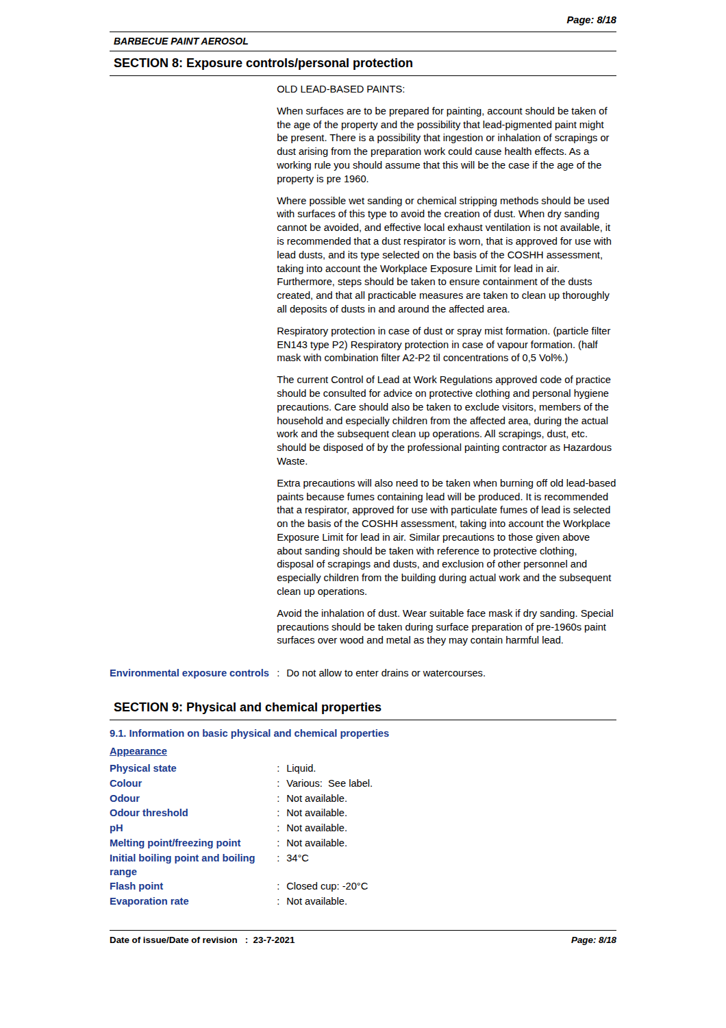Page: 8/18
BARBECUE PAINT AEROSOL
SECTION 8: Exposure controls/personal protection
OLD LEAD-BASED PAINTS:
When surfaces are to be prepared for painting, account should be taken of the age of the property and the possibility that lead-pigmented paint might be present. There is a possibility that ingestion or inhalation of scrapings or dust arising from the preparation work could cause health effects. As a working rule you should assume that this will be the case if the age of the property is pre 1960.
Where possible wet sanding or chemical stripping methods should be used with surfaces of this type to avoid the creation of dust. When dry sanding cannot be avoided, and effective local exhaust ventilation is not available, it is recommended that a dust respirator is worn, that is approved for use with lead dusts, and its type selected on the basis of the COSHH assessment, taking into account the Workplace Exposure Limit for lead in air. Furthermore, steps should be taken to ensure containment of the dusts created, and that all practicable measures are taken to clean up thoroughly all deposits of dusts in and around the affected area.
Respiratory protection in case of dust or spray mist formation. (particle filter EN143 type P2) Respiratory protection in case of vapour formation. (half mask with combination filter A2-P2 til concentrations of 0,5 Vol%.)
The current Control of Lead at Work Regulations approved code of practice should be consulted for advice on protective clothing and personal hygiene precautions. Care should also be taken to exclude visitors, members of the household and especially children from the affected area, during the actual work and the subsequent clean up operations. All scrapings, dust, etc. should be disposed of by the professional painting contractor as Hazardous Waste.
Extra precautions will also need to be taken when burning off old lead-based paints because fumes containing lead will be produced. It is recommended that a respirator, approved for use with particulate fumes of lead is selected on the basis of the COSHH assessment, taking into account the Workplace Exposure Limit for lead in air. Similar precautions to those given above about sanding should be taken with reference to protective clothing, disposal of scrapings and dusts, and exclusion of other personnel and especially children from the building during actual work and the subsequent clean up operations.
Avoid the inhalation of dust. Wear suitable face mask if dry sanding. Special precautions should be taken during surface preparation of pre-1960s paint surfaces over wood and metal as they may contain harmful lead.
Environmental exposure controls
:
Do not allow to enter drains or watercourses.
SECTION 9: Physical and chemical properties
9.1. Information on basic physical and chemical properties
Appearance
| Physical state | : | Liquid. |
| Colour | : | Various: See label. |
| Odour | : | Not available. |
| Odour threshold | : | Not available. |
| pH | : | Not available. |
| Melting point/freezing point | : | Not available. |
| Initial boiling point and boiling range | : | 34°C |
| Flash point | : | Closed cup: -20°C |
| Evaporation rate | : | Not available. |
Date of issue/Date of revision : 23-7-2021
Page: 8/18